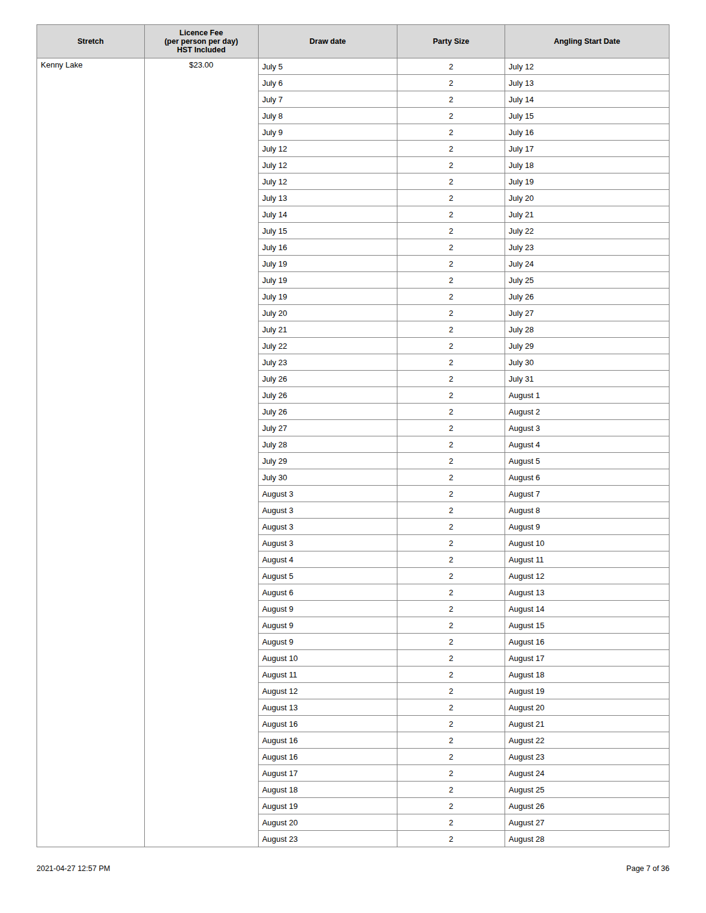| Stretch | Licence Fee (per person per day) HST Included | Draw date | Party Size | Angling Start Date |
| --- | --- | --- | --- | --- |
| Kenny Lake | $23.00 | July 5 | 2 | July 12 |
| July 6 | 2 | July 13 |
| July 7 | 2 | July 14 |
| July 8 | 2 | July 15 |
| July 9 | 2 | July 16 |
| July 12 | 2 | July 17 |
| July 12 | 2 | July 18 |
| July 12 | 2 | July 19 |
| July 13 | 2 | July 20 |
| July 14 | 2 | July 21 |
| July 15 | 2 | July 22 |
| July 16 | 2 | July 23 |
| July 19 | 2 | July 24 |
| July 19 | 2 | July 25 |
| July 19 | 2 | July 26 |
| July 20 | 2 | July 27 |
| July 21 | 2 | July 28 |
| July 22 | 2 | July 29 |
| July 23 | 2 | July 30 |
| July 26 | 2 | July 31 |
| July 26 | 2 | August 1 |
| July 26 | 2 | August 2 |
| July 27 | 2 | August 3 |
| July 28 | 2 | August 4 |
| July 29 | 2 | August 5 |
| July 30 | 2 | August 6 |
| August 3 | 2 | August 7 |
| August 3 | 2 | August 8 |
| August 3 | 2 | August 9 |
| August 3 | 2 | August 10 |
| August 4 | 2 | August 11 |
| August 5 | 2 | August 12 |
| August 6 | 2 | August 13 |
| August 9 | 2 | August 14 |
| August 9 | 2 | August 15 |
| August 9 | 2 | August 16 |
| August 10 | 2 | August 17 |
| August 11 | 2 | August 18 |
| August 12 | 2 | August 19 |
| August 13 | 2 | August 20 |
| August 16 | 2 | August 21 |
| August 16 | 2 | August 22 |
| August 16 | 2 | August 23 |
| August 17 | 2 | August 24 |
| August 18 | 2 | August 25 |
| August 19 | 2 | August 26 |
| August 20 | 2 | August 27 |
| August 23 | 2 | August 28 |
2021-04-27 12:57 PM
Page 7 of 36